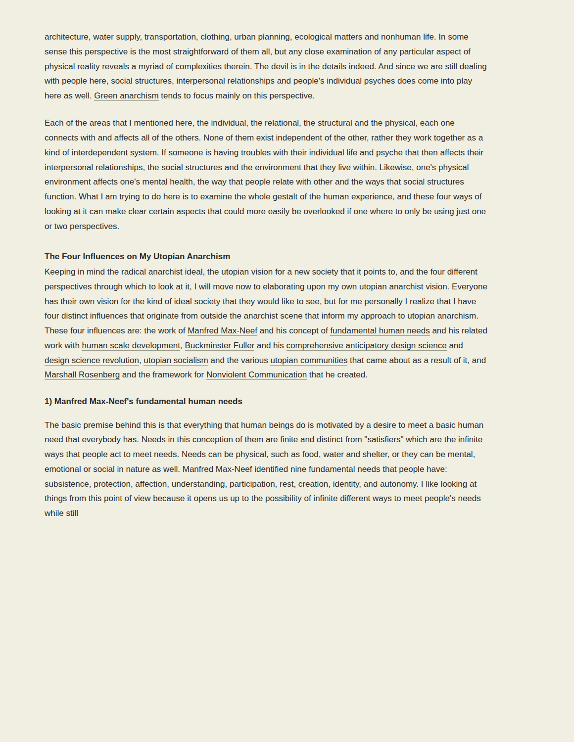architecture, water supply, transportation, clothing, urban planning, ecological matters and nonhuman life. In some sense this perspective is the most straightforward of them all, but any close examination of any particular aspect of physical reality reveals a myriad of complexities therein. The devil is in the details indeed. And since we are still dealing with people here, social structures, interpersonal relationships and people's individual psyches does come into play here as well. Green anarchism tends to focus mainly on this perspective.
Each of the areas that I mentioned here, the individual, the relational, the structural and the physical, each one connects with and affects all of the others. None of them exist independent of the other, rather they work together as a kind of interdependent system. If someone is having troubles with their individual life and psyche that then affects their interpersonal relationships, the social structures and the environment that they live within. Likewise, one's physical environment affects one's mental health, the way that people relate with other and the ways that social structures function. What I am trying to do here is to examine the whole gestalt of the human experience, and these four ways of looking at it can make clear certain aspects that could more easily be overlooked if one where to only be using just one or two perspectives.
The Four Influences on My Utopian Anarchism
Keeping in mind the radical anarchist ideal, the utopian vision for a new society that it points to, and the four different perspectives through which to look at it, I will move now to elaborating upon my own utopian anarchist vision. Everyone has their own vision for the kind of ideal society that they would like to see, but for me personally I realize that I have four distinct influences that originate from outside the anarchist scene that inform my approach to utopian anarchism. These four influences are: the work of Manfred Max-Neef and his concept of fundamental human needs and his related work with human scale development, Buckminster Fuller and his comprehensive anticipatory design science and design science revolution, utopian socialism and the various utopian communities that came about as a result of it, and Marshall Rosenberg and the framework for Nonviolent Communication that he created.
1) Manfred Max-Neef's fundamental human needs
The basic premise behind this is that everything that human beings do is motivated by a desire to meet a basic human need that everybody has. Needs in this conception of them are finite and distinct from "satisfiers" which are the infinite ways that people act to meet needs. Needs can be physical, such as food, water and shelter, or they can be mental, emotional or social in nature as well. Manfred Max-Neef identified nine fundamental needs that people have: subsistence, protection, affection, understanding, participation, rest, creation, identity, and autonomy. I like looking at things from this point of view because it opens us up to the possibility of infinite different ways to meet people's needs while still